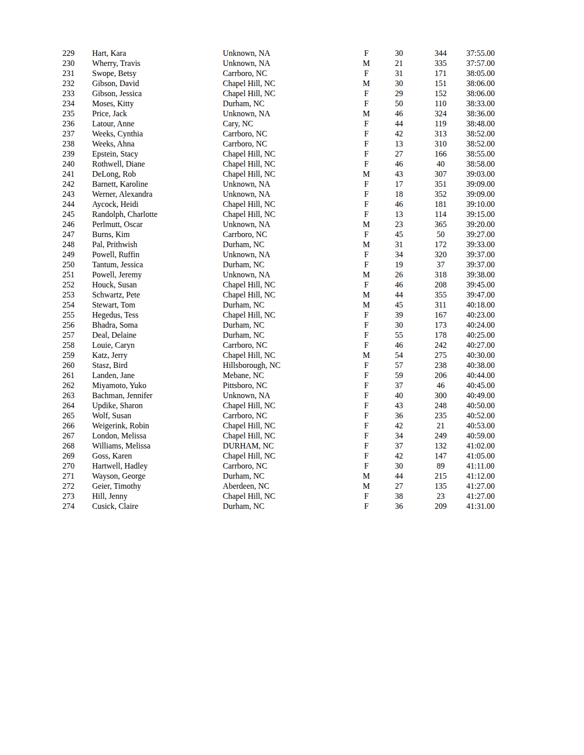| 229 | Hart, Kara | Unknown, NA | F | 30 | 344 | 37:55.00 |
| 230 | Wherry, Travis | Unknown, NA | M | 21 | 335 | 37:57.00 |
| 231 | Swope, Betsy | Carrboro, NC | F | 31 | 171 | 38:05.00 |
| 232 | Gibson, David | Chapel Hill, NC | M | 30 | 151 | 38:06.00 |
| 233 | Gibson, Jessica | Chapel Hill, NC | F | 29 | 152 | 38:06.00 |
| 234 | Moses, Kitty | Durham, NC | F | 50 | 110 | 38:33.00 |
| 235 | Price, Jack | Unknown, NA | M | 46 | 324 | 38:36.00 |
| 236 | Latour, Anne | Cary, NC | F | 44 | 119 | 38:48.00 |
| 237 | Weeks, Cynthia | Carrboro, NC | F | 42 | 313 | 38:52.00 |
| 238 | Weeks, Ahna | Carrboro, NC | F | 13 | 310 | 38:52.00 |
| 239 | Epstein, Stacy | Chapel Hill, NC | F | 27 | 166 | 38:55.00 |
| 240 | Rothwell, Diane | Chapel Hill, NC | F | 46 | 40 | 38:58.00 |
| 241 | DeLong, Rob | Chapel Hill, NC | M | 43 | 307 | 39:03.00 |
| 242 | Barnett, Karoline | Unknown, NA | F | 17 | 351 | 39:09.00 |
| 243 | Werner, Alexandra | Unknown, NA | F | 18 | 352 | 39:09.00 |
| 244 | Aycock, Heidi | Chapel Hill, NC | F | 46 | 181 | 39:10.00 |
| 245 | Randolph, Charlotte | Chapel Hill, NC | F | 13 | 114 | 39:15.00 |
| 246 | Perlmutt, Oscar | Unknown, NA | M | 23 | 365 | 39:20.00 |
| 247 | Burns, Kim | Carrboro, NC | F | 45 | 50 | 39:27.00 |
| 248 | Pal, Prithwish | Durham, NC | M | 31 | 172 | 39:33.00 |
| 249 | Powell, Ruffin | Unknown, NA | F | 34 | 320 | 39:37.00 |
| 250 | Tantum, Jessica | Durham, NC | F | 19 | 37 | 39:37.00 |
| 251 | Powell, Jeremy | Unknown, NA | M | 26 | 318 | 39:38.00 |
| 252 | Houck, Susan | Chapel Hill, NC | F | 46 | 208 | 39:45.00 |
| 253 | Schwartz, Pete | Chapel Hill, NC | M | 44 | 355 | 39:47.00 |
| 254 | Stewart, Tom | Durham, NC | M | 45 | 311 | 40:18.00 |
| 255 | Hegedus, Tess | Chapel Hill, NC | F | 39 | 167 | 40:23.00 |
| 256 | Bhadra, Soma | Durham, NC | F | 30 | 173 | 40:24.00 |
| 257 | Deal, Delaine | Durham, NC | F | 55 | 178 | 40:25.00 |
| 258 | Louie, Caryn | Carrboro, NC | F | 46 | 242 | 40:27.00 |
| 259 | Katz, Jerry | Chapel Hill, NC | M | 54 | 275 | 40:30.00 |
| 260 | Stasz, Bird | Hillsborough, NC | F | 57 | 238 | 40:38.00 |
| 261 | Landen, Jane | Mebane, NC | F | 59 | 206 | 40:44.00 |
| 262 | Miyamoto, Yuko | Pittsboro, NC | F | 37 | 46 | 40:45.00 |
| 263 | Bachman, Jennifer | Unknown, NA | F | 40 | 300 | 40:49.00 |
| 264 | Updike, Sharon | Chapel Hill, NC | F | 43 | 248 | 40:50.00 |
| 265 | Wolf, Susan | Carrboro, NC | F | 36 | 235 | 40:52.00 |
| 266 | Weigerink, Robin | Chapel Hill, NC | F | 42 | 21 | 40:53.00 |
| 267 | London, Melissa | Chapel Hill, NC | F | 34 | 249 | 40:59.00 |
| 268 | Williams, Melissa | DURHAM, NC | F | 37 | 132 | 41:02.00 |
| 269 | Goss, Karen | Chapel Hill, NC | F | 42 | 147 | 41:05.00 |
| 270 | Hartwell, Hadley | Carrboro, NC | F | 30 | 89 | 41:11.00 |
| 271 | Wayson, George | Durham, NC | M | 44 | 215 | 41:12.00 |
| 272 | Geier, Timothy | Aberdeen, NC | M | 27 | 135 | 41:27.00 |
| 273 | Hill, Jenny | Chapel Hill, NC | F | 38 | 23 | 41:27.00 |
| 274 | Cusick, Claire | Durham, NC | F | 36 | 209 | 41:31.00 |